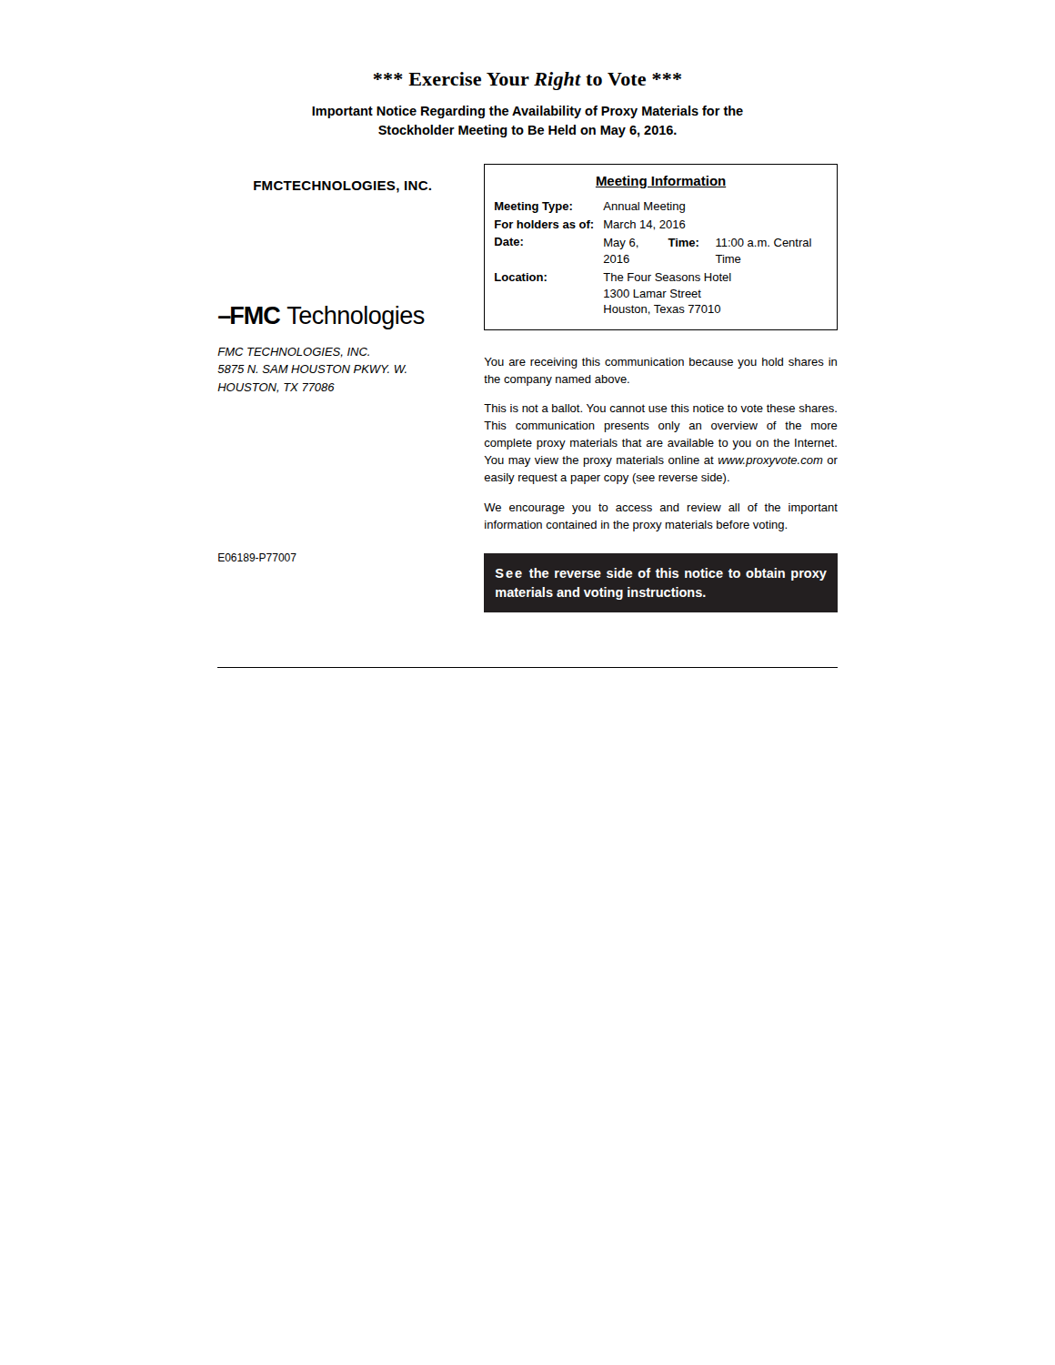*** Exercise Your Right to Vote ***
Important Notice Regarding the Availability of Proxy Materials for the
Stockholder Meeting to Be Held on May 6, 2016.
FMCTECHNOLOGIES, INC.
–FMC Technologies
FMC TECHNOLOGIES, INC.
5875 N. SAM HOUSTON PKWY. W.
HOUSTON, TX 77086
E06189-P77007
Meeting Information
| Meeting Type: | Annual Meeting |
| For holders as of: | March 14, 2016 |
| Date: | / May 6, 2016 / Time: / 11:00 a.m. Central Time / |
| Location: | The Four Seasons Hotel 1300 Lamar Street Houston, Texas 77010 |
You are receiving this communication because you hold shares in the company named above.
This is not a ballot. You cannot use this notice to vote these shares. This communication presents only an overview of the more complete proxy materials that are available to you on the Internet. You may view the proxy materials online at www.proxyvote.com or easily request a paper copy (see reverse side).
We encourage you to access and review all of the important information contained in the proxy materials before voting.
See the reverse side of this notice to obtain proxy materials and voting instructions.